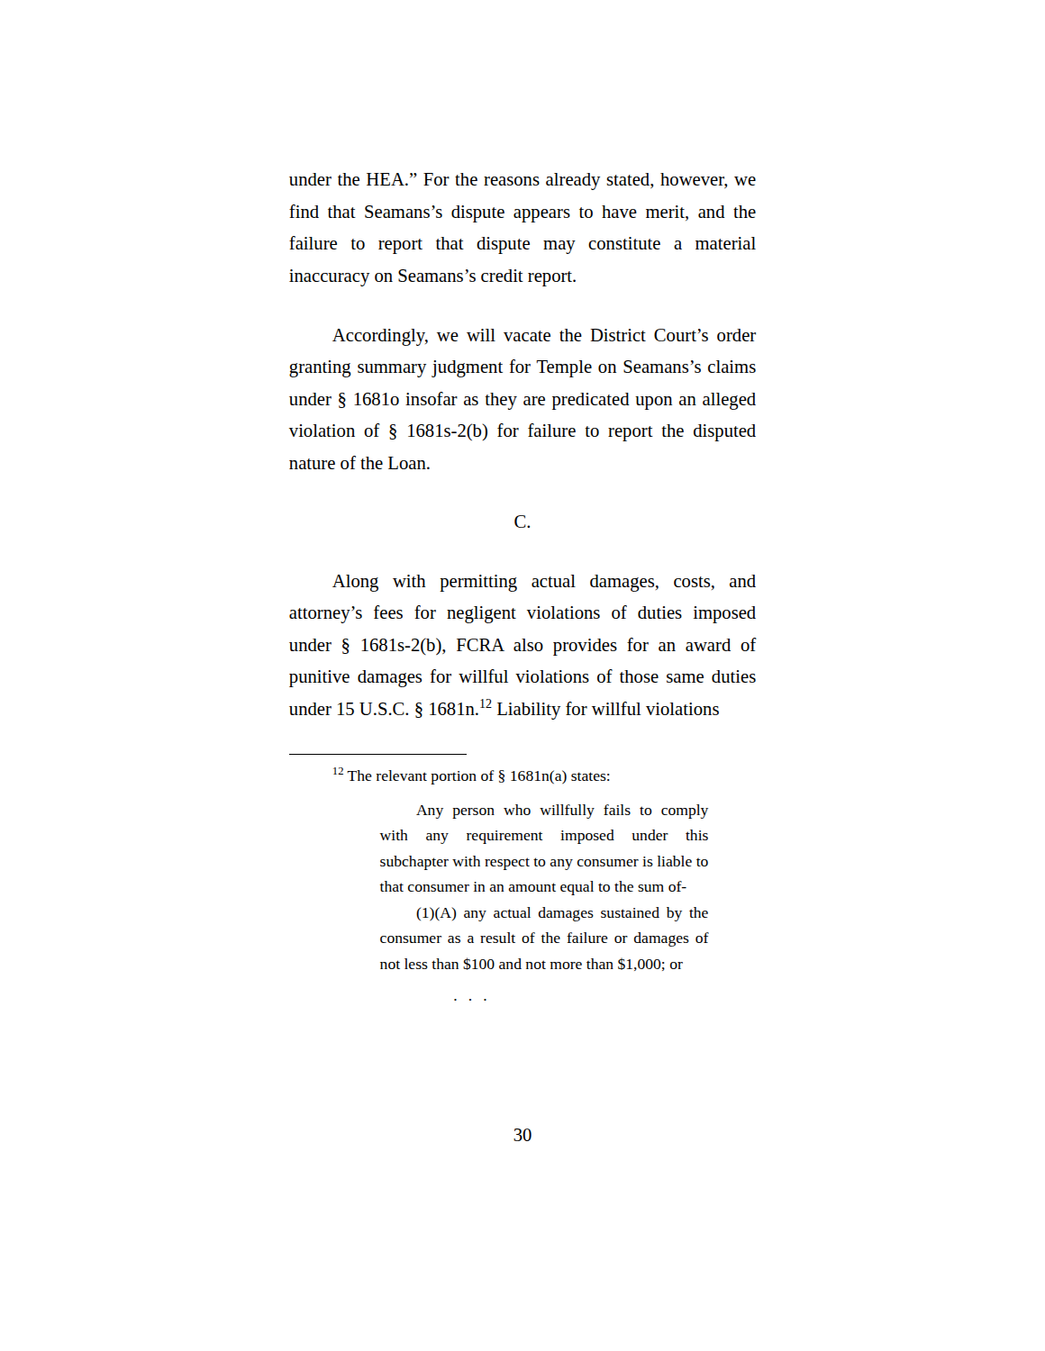under the HEA.” For the reasons already stated, however, we find that Seamans’s dispute appears to have merit, and the failure to report that dispute may constitute a material inaccuracy on Seamans’s credit report.
Accordingly, we will vacate the District Court’s order granting summary judgment for Temple on Seamans’s claims under § 1681o insofar as they are predicated upon an alleged violation of § 1681s-2(b) for failure to report the disputed nature of the Loan.
C.
Along with permitting actual damages, costs, and attorney’s fees for negligent violations of duties imposed under § 1681s-2(b), FCRA also provides for an award of punitive damages for willful violations of those same duties under 15 U.S.C. § 1681n.12 Liability for willful violations
12 The relevant portion of § 1681n(a) states:
Any person who willfully fails to comply with any requirement imposed under this subchapter with respect to any consumer is liable to that consumer in an amount equal to the sum of-
(1)(A) any actual damages sustained by the consumer as a result of the failure or damages of not less than $100 and not more than $1,000; or
. . .
30